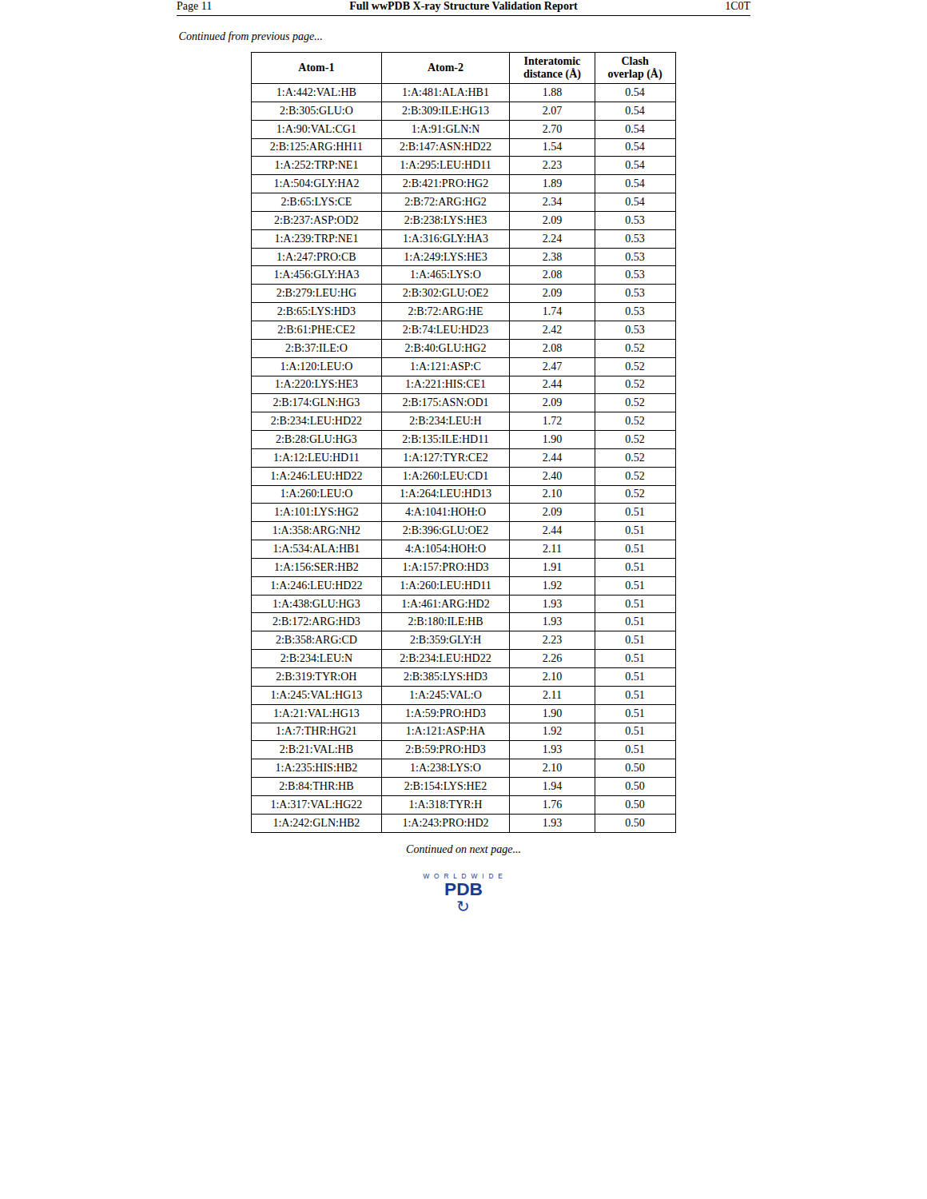Page 11
Full wwPDB X-ray Structure Validation Report
1C0T
Continued from previous page...
| Atom-1 | Atom-2 | Interatomic distance (Å) | Clash overlap (Å) |
| --- | --- | --- | --- |
| 1:A:442:VAL:HB | 1:A:481:ALA:HB1 | 1.88 | 0.54 |
| 2:B:305:GLU:O | 2:B:309:ILE:HG13 | 2.07 | 0.54 |
| 1:A:90:VAL:CG1 | 1:A:91:GLN:N | 2.70 | 0.54 |
| 2:B:125:ARG:HH11 | 2:B:147:ASN:HD22 | 1.54 | 0.54 |
| 1:A:252:TRP:NE1 | 1:A:295:LEU:HD11 | 2.23 | 0.54 |
| 1:A:504:GLY:HA2 | 2:B:421:PRO:HG2 | 1.89 | 0.54 |
| 2:B:65:LYS:CE | 2:B:72:ARG:HG2 | 2.34 | 0.54 |
| 2:B:237:ASP:OD2 | 2:B:238:LYS:HE3 | 2.09 | 0.53 |
| 1:A:239:TRP:NE1 | 1:A:316:GLY:HA3 | 2.24 | 0.53 |
| 1:A:247:PRO:CB | 1:A:249:LYS:HE3 | 2.38 | 0.53 |
| 1:A:456:GLY:HA3 | 1:A:465:LYS:O | 2.08 | 0.53 |
| 2:B:279:LEU:HG | 2:B:302:GLU:OE2 | 2.09 | 0.53 |
| 2:B:65:LYS:HD3 | 2:B:72:ARG:HE | 1.74 | 0.53 |
| 2:B:61:PHE:CE2 | 2:B:74:LEU:HD23 | 2.42 | 0.53 |
| 2:B:37:ILE:O | 2:B:40:GLU:HG2 | 2.08 | 0.52 |
| 1:A:120:LEU:O | 1:A:121:ASP:C | 2.47 | 0.52 |
| 1:A:220:LYS:HE3 | 1:A:221:HIS:CE1 | 2.44 | 0.52 |
| 2:B:174:GLN:HG3 | 2:B:175:ASN:OD1 | 2.09 | 0.52 |
| 2:B:234:LEU:HD22 | 2:B:234:LEU:H | 1.72 | 0.52 |
| 2:B:28:GLU:HG3 | 2:B:135:ILE:HD11 | 1.90 | 0.52 |
| 1:A:12:LEU:HD11 | 1:A:127:TYR:CE2 | 2.44 | 0.52 |
| 1:A:246:LEU:HD22 | 1:A:260:LEU:CD1 | 2.40 | 0.52 |
| 1:A:260:LEU:O | 1:A:264:LEU:HD13 | 2.10 | 0.52 |
| 1:A:101:LYS:HG2 | 4:A:1041:HOH:O | 2.09 | 0.51 |
| 1:A:358:ARG:NH2 | 2:B:396:GLU:OE2 | 2.44 | 0.51 |
| 1:A:534:ALA:HB1 | 4:A:1054:HOH:O | 2.11 | 0.51 |
| 1:A:156:SER:HB2 | 1:A:157:PRO:HD3 | 1.91 | 0.51 |
| 1:A:246:LEU:HD22 | 1:A:260:LEU:HD11 | 1.92 | 0.51 |
| 1:A:438:GLU:HG3 | 1:A:461:ARG:HD2 | 1.93 | 0.51 |
| 2:B:172:ARG:HD3 | 2:B:180:ILE:HB | 1.93 | 0.51 |
| 2:B:358:ARG:CD | 2:B:359:GLY:H | 2.23 | 0.51 |
| 2:B:234:LEU:N | 2:B:234:LEU:HD22 | 2.26 | 0.51 |
| 2:B:319:TYR:OH | 2:B:385:LYS:HD3 | 2.10 | 0.51 |
| 1:A:245:VAL:HG13 | 1:A:245:VAL:O | 2.11 | 0.51 |
| 1:A:21:VAL:HG13 | 1:A:59:PRO:HD3 | 1.90 | 0.51 |
| 1:A:7:THR:HG21 | 1:A:121:ASP:HA | 1.92 | 0.51 |
| 2:B:21:VAL:HB | 2:B:59:PRO:HD3 | 1.93 | 0.51 |
| 1:A:235:HIS:HB2 | 1:A:238:LYS:O | 2.10 | 0.50 |
| 2:B:84:THR:HB | 2:B:154:LYS:HE2 | 1.94 | 0.50 |
| 1:A:317:VAL:HG22 | 1:A:318:TYR:H | 1.76 | 0.50 |
| 1:A:242:GLN:HB2 | 1:A:243:PRO:HD2 | 1.93 | 0.50 |
Continued on next page...
W O R L D W I D E
PDB
↻